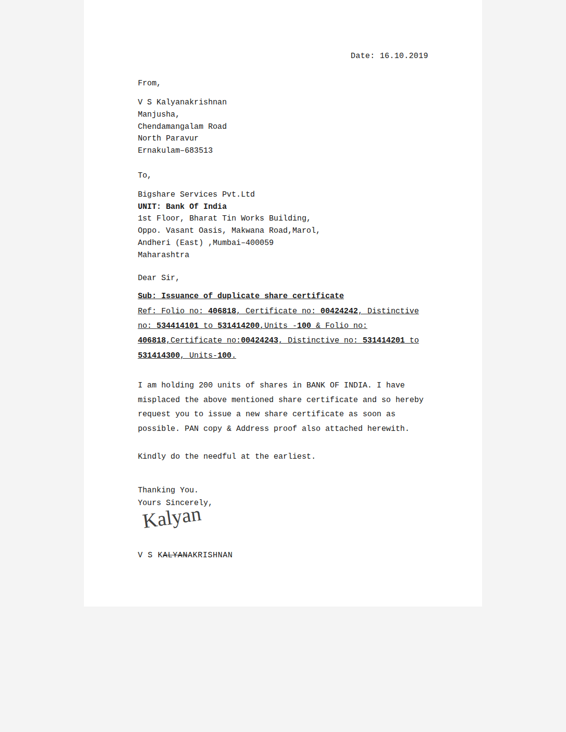Date: 16.10.2019
From,
V S Kalyanakrishnan
Manjusha,
Chendamangalam Road
North Paravur
Ernakulam–683513
To,
Bigshare Services Pvt.Ltd
UNIT: Bank Of India
1st Floor, Bharat Tin Works Building,
Oppo. Vasant Oasis, Makwana Road,Marol,
Andheri (East) ,Mumbai–400059
Maharashtra
Dear Sir,
Sub: Issuance of duplicate share certificate
Ref: Folio no: 406818, Certificate no: 00424242, Distinctive no: 534414101 to 531414200,Units -100 & Folio no: 406818,Certificate no:00424243, Distinctive no: 531414201 to 531414300, Units-100.
I am holding 200 units of shares in BANK OF INDIA. I have misplaced the above mentioned share certificate and so hereby request you to issue a new share certificate as soon as possible. PAN copy & Address proof also attached herewith.
Kindly do the needful at the earliest.
Thanking You.
Yours Sincerely,
Kalyan
V S KALYANAKRISHNAN